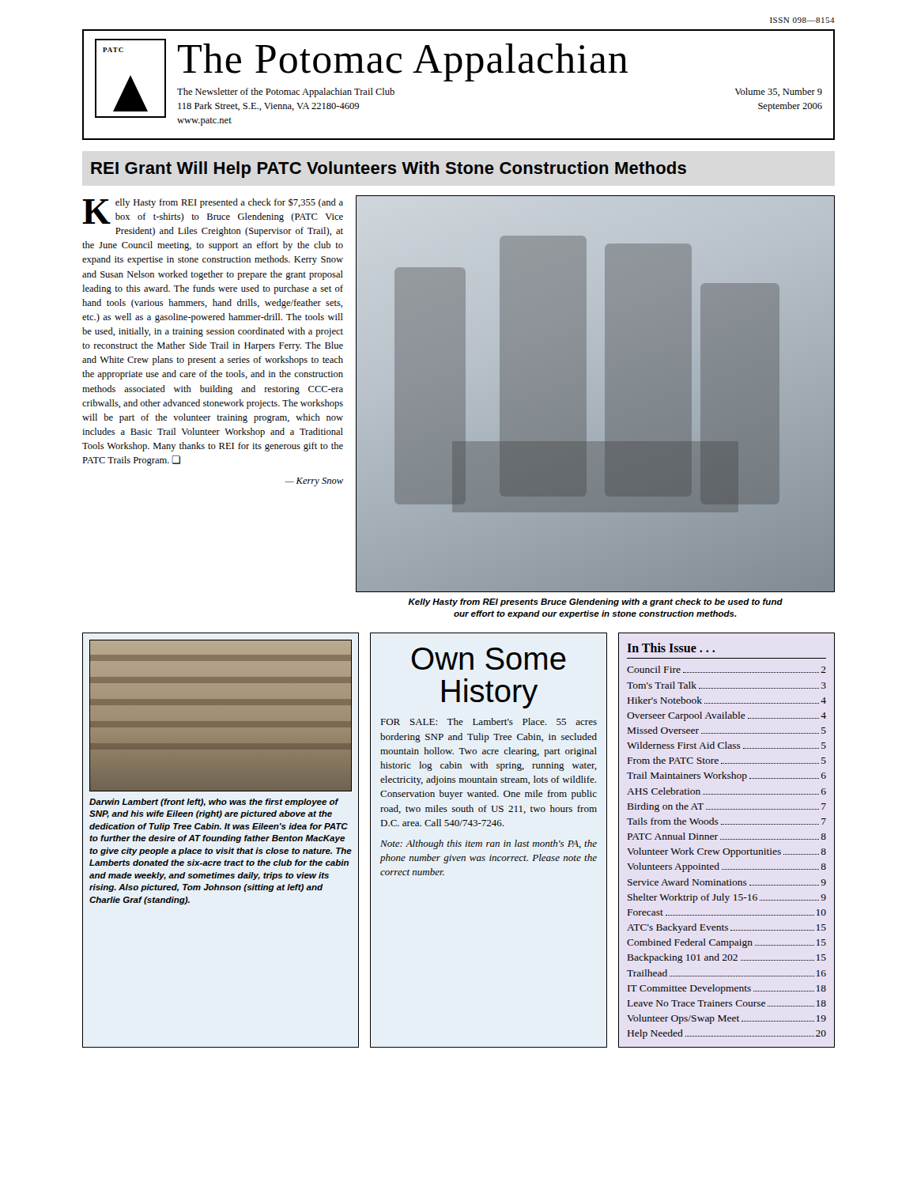ISSN 098—8154
The Potomac Appalachian
The Newsletter of the Potomac Appalachian Trail Club
118 Park Street, S.E., Vienna, VA 22180-4609
www.patc.net
Volume 35, Number 9
September 2006
REI Grant Will Help PATC Volunteers With Stone Construction Methods
Kelly Hasty from REI presented a check for $7,355 (and a box of t-shirts) to Bruce Glendening (PATC Vice President) and Liles Creighton (Supervisor of Trail), at the June Council meeting, to support an effort by the club to expand its expertise in stone construction methods. Kerry Snow and Susan Nelson worked together to prepare the grant proposal leading to this award. The funds were used to purchase a set of hand tools (various hammers, hand drills, wedge/feather sets, etc.) as well as a gasoline-powered hammer-drill. The tools will be used, initially, in a training session coordinated with a project to reconstruct the Mather Side Trail in Harpers Ferry. The Blue and White Crew plans to present a series of workshops to teach the appropriate use and care of the tools, and in the construction methods associated with building and restoring CCC-era cribwalls, and other advanced stonework projects. The workshops will be part of the volunteer training program, which now includes a Basic Trail Volunteer Workshop and a Traditional Tools Workshop. Many thanks to REI for its generous gift to the PATC Trails Program. ❏
— Kerry Snow
Kelly Hasty from REI presents Bruce Glendening with a grant check to be used to fund
our effort to expand our expertise in stone construction methods.
Darwin Lambert (front left), who was the first employee of SNP, and his wife Eileen (right) are pictured above at the dedication of Tulip Tree Cabin. It was Eileen's idea for PATC to further the desire of AT founding father Benton MacKaye to give city people a place to visit that is close to nature. The Lamberts donated the six-acre tract to the club for the cabin and made weekly, and sometimes daily, trips to view its rising. Also pictured, Tom Johnson (sitting at left) and Charlie Graf (standing).
Own Some History
FOR SALE: The Lambert's Place. 55 acres bordering SNP and Tulip Tree Cabin, in secluded mountain hollow. Two acre clearing, part original historic log cabin with spring, running water, electricity, adjoins mountain stream, lots of wildlife. Conservation buyer wanted. One mile from public road, two miles south of US 211, two hours from D.C. area. Call 540/743-7246.
Note: Although this item ran in last month's PA, the phone number given was incorrect. Please note the correct number.
In This Issue . . .
Council Fire 2
Tom's Trail Talk 3
Hiker's Notebook 4
Overseer Carpool Available 4
Missed Overseer 5
Wilderness First Aid Class 5
From the PATC Store 5
Trail Maintainers Workshop 6
AHS Celebration 6
Birding on the AT 7
Tails from the Woods 7
PATC Annual Dinner 8
Volunteer Work Crew Opportunities 8
Volunteers Appointed 8
Service Award Nominations 9
Shelter Worktrip of July 15-16 9
Forecast 10
ATC's Backyard Events 15
Combined Federal Campaign 15
Backpacking 101 and 202 15
Trailhead 16
IT Committee Developments 18
Leave No Trace Trainers Course 18
Volunteer Ops/Swap Meet 19
Help Needed 20